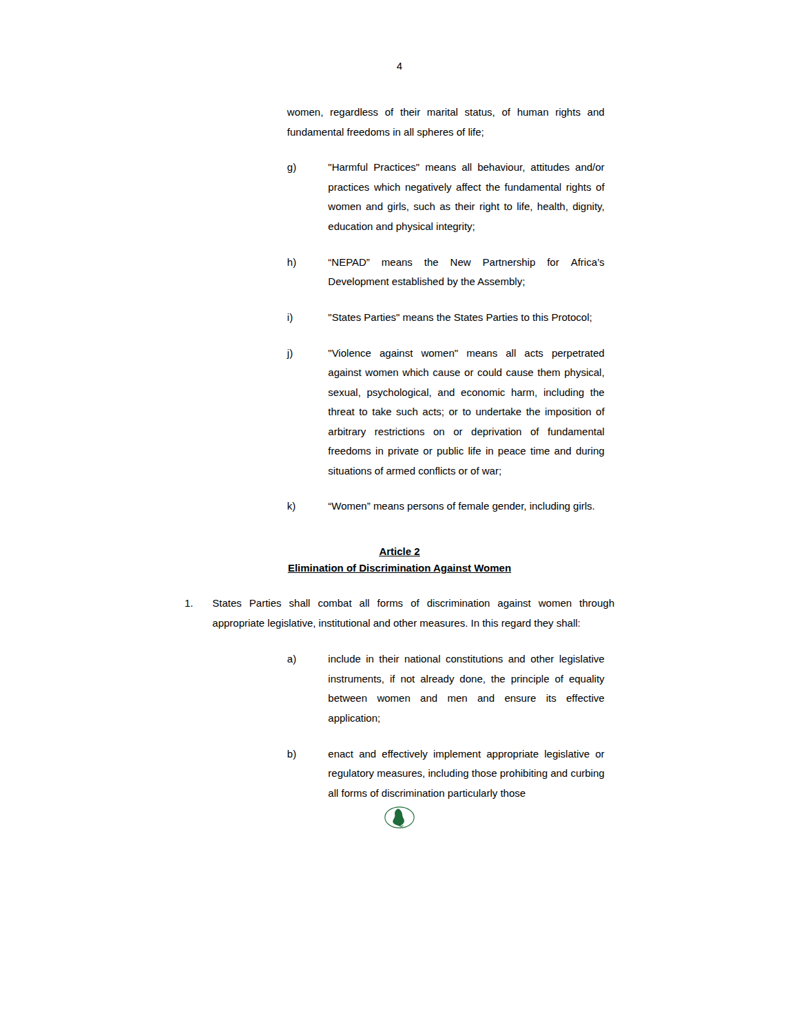4
women, regardless of their marital status, of human rights and fundamental freedoms in all spheres of life;
g)
"Harmful Practices" means all behaviour, attitudes and/or practices which negatively affect the fundamental rights of women and girls, such as their right to life, health, dignity, education and physical integrity;
h)
“NEPAD”means the New Partnership for Africa’s Development established by the Assembly;
i)
"States Parties" means the States Parties to this Protocol;
j)
"Violence against women" means all acts perpetrated against women which cause or could cause them physical, sexual, psychological, and economic harm, including the threat to take such acts; or to undertake the imposition of arbitrary restrictions on or deprivation of fundamental freedoms in private or public life in peace time and during situations of armed conflicts or of war;
k)
“Women” means persons of female gender, including girls.
Article 2 Elimination of Discrimination Against Women
1.
States Parties shall combat all forms of discrimination against women through appropriate legislative, institutional and other measures. In this regard they shall:
a)
include in their national constitutions and other legislative instruments, if not already done, the principle of equality between women and men and ensure its effective application;
b)
enact and effectively implement appropriate legislative or regulatory measures, including those prohibiting and curbing all forms of discrimination particularly those